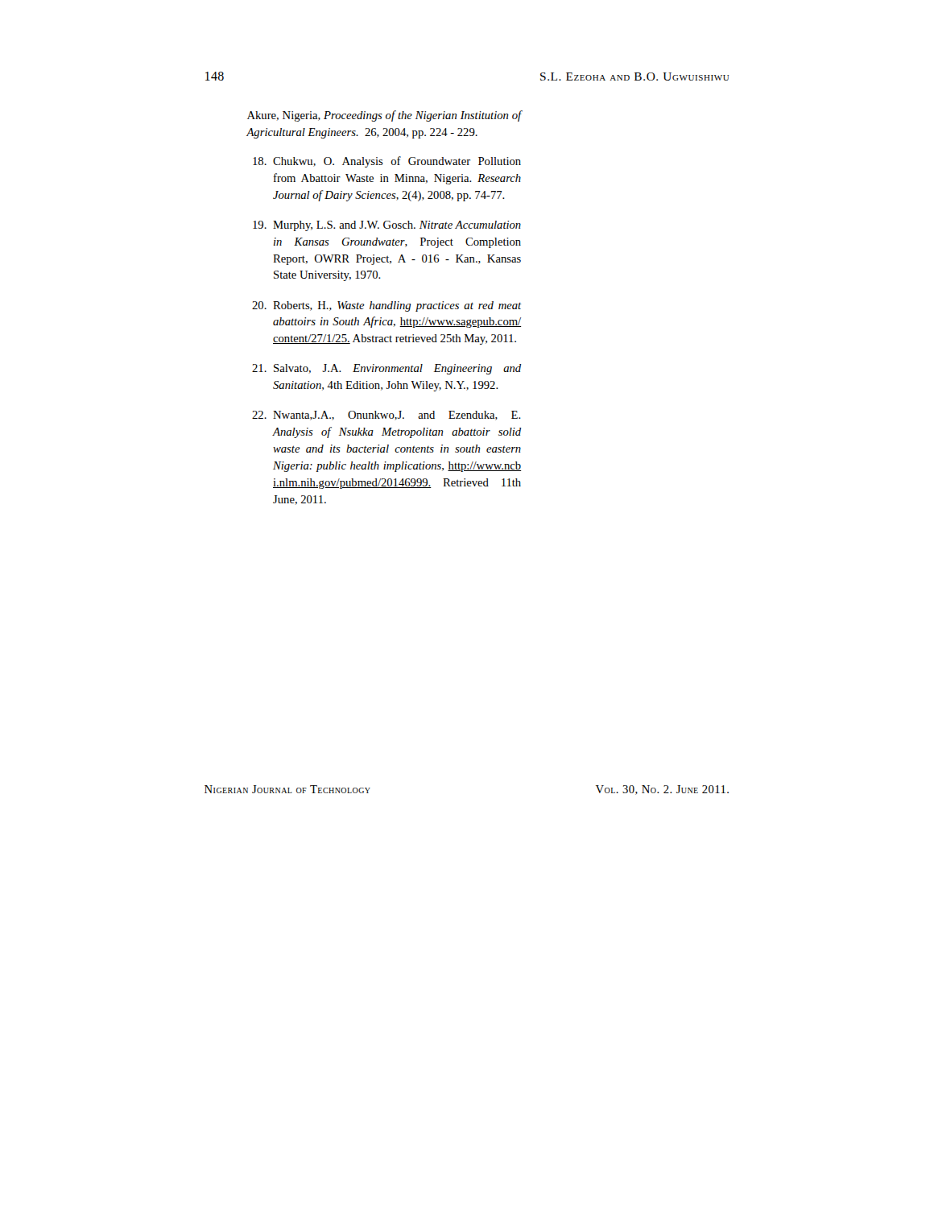148 S.L. Ezeoha and B.O. Ugwuishiwu
Akure, Nigeria, Proceedings of the Nigerian Institution of Agricultural Engineers. 26, 2004, pp. 224 - 229.
18. Chukwu, O. Analysis of Groundwater Pollution from Abattoir Waste in Minna, Nigeria. Research Journal of Dairy Sciences, 2(4), 2008, pp. 74-77.
19. Murphy, L.S. and J.W. Gosch. Nitrate Accumulation in Kansas Groundwater, Project Completion Report, OWRR Project, A - 016 - Kan., Kansas State University, 1970.
20. Roberts, H., Waste handling practices at red meat abattoirs in South Africa, http://www.sagepub.com/content/27/1/25. Abstract retrieved 25th May, 2011.
21. Salvato, J.A. Environmental Engineering and Sanitation, 4th Edition, John Wiley, N.Y., 1992.
22. Nwanta,J.A., Onunkwo,J. and Ezenduka, E. Analysis of Nsukka Metropolitan abattoir solid waste and its bacterial contents in south eastern Nigeria: public health implications, http://www.ncbi.nlm.nih.gov/pubmed/20146999. Retrieved 11th June, 2011.
Nigerian Journal of Technology Vol. 30, No. 2. June 2011.